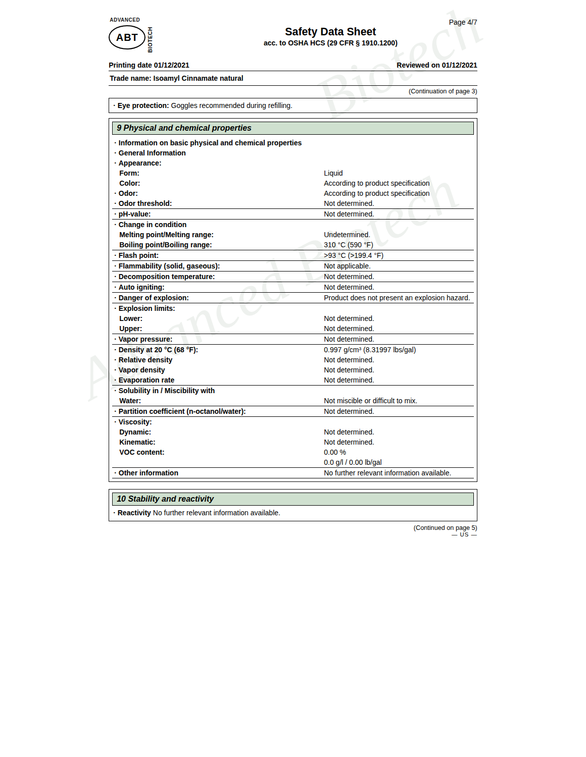Biotech Advanced Biotech
ADVANCED
ABT
BIOTECH
Safety Data Sheet
acc. to OSHA HCS (29 CFR § 1910.1200)
Page 4/7
Printing date 01/12/2021 Reviewed on 01/12/2021
Trade name: Isoamyl Cinnamate natural
(Continuation of page 3)
Eye protection: Goggles recommended during refilling.
9 Physical and chemical properties
| Information on basic physical and chemical properties |
| General Information |
| Appearance: |
| Form: | Liquid |
| Color: | According to product specification |
| Odor: | According to product specification |
| Odor threshold: | Not determined. |
| pH-value: | Not determined. |
| Change in condition |
| Melting point/Melting range: | Undetermined. |
| Boiling point/Boiling range: | 310 °C (590 °F) |
| Flash point: | >93 °C (>199.4 °F) |
| Flammability (solid, gaseous): | Not applicable. |
| Decomposition temperature: | Not determined. |
| Auto igniting: | Not determined. |
| Danger of explosion: | Product does not present an explosion hazard. |
| Explosion limits: |
| Lower: | Not determined. |
| Upper: | Not determined. |
| Vapor pressure: | Not determined. |
| Density at 20 °C (68 °F): | 0.997 g/cm³ (8.31997 lbs/gal) |
| Relative density | Not determined. |
| Vapor density | Not determined. |
| Evaporation rate | Not determined. |
| Solubility in / Miscibility with |
| Water: | Not miscible or difficult to mix. |
| Partition coefficient (n-octanol/water): | Not determined. |
| Viscosity: |
| Dynamic: | Not determined. |
| Kinematic: | Not determined. |
| VOC content: | 0.00 % |
| | 0.0 g/l / 0.00 lb/gal |
| Other information | No further relevant information available. |
10 Stability and reactivity
Reactivity No further relevant information available.
(Continued on page 5)
US